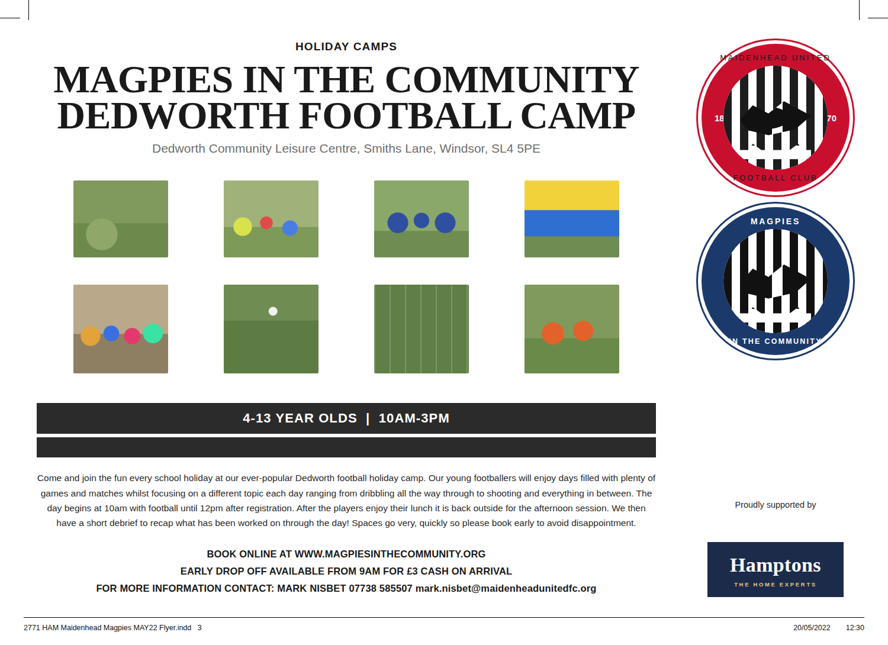HOLIDAY CAMPS
Magpies in the Community Dedworth Football Camp
Dedworth Community Leisure Centre, Smiths Lane, Windsor, SL4 5PE
4-13 YEAR OLDS | 10AM-3PM
Come and join the fun every school holiday at our ever-popular Dedworth football holiday camp. Our young footballers will enjoy days filled with plenty of games and matches whilst focusing on a different topic each day ranging from dribbling all the way through to shooting and everything in between. The day begins at 10am with football until 12pm after registration. After the players enjoy their lunch it is back outside for the afternoon session. We then have a short debrief to recap what has been worked on through the day! Spaces go very, quickly so please book early to avoid disappointment.
BOOK ONLINE AT WWW.MAGPIESINTHECOMMUNITY.ORG
EARLY DROP OFF AVAILABLE FROM 9AM FOR £3 CASH ON ARRIVAL
FOR MORE INFORMATION CONTACT: MARK NISBET 07738 585507 mark.nisbet@maidenheadunitedfc.org
MAIDENHEAD UNITED 18 70
FOOTBALL CLUB
MAGPIES
IN THE COMMUNITY
Proudly supported by
Hamptons
THE HOME EXPERTS
2771 HAM Maidenhead Magpies MAY22 Flyer.indd 3
20/05/2022 12:30